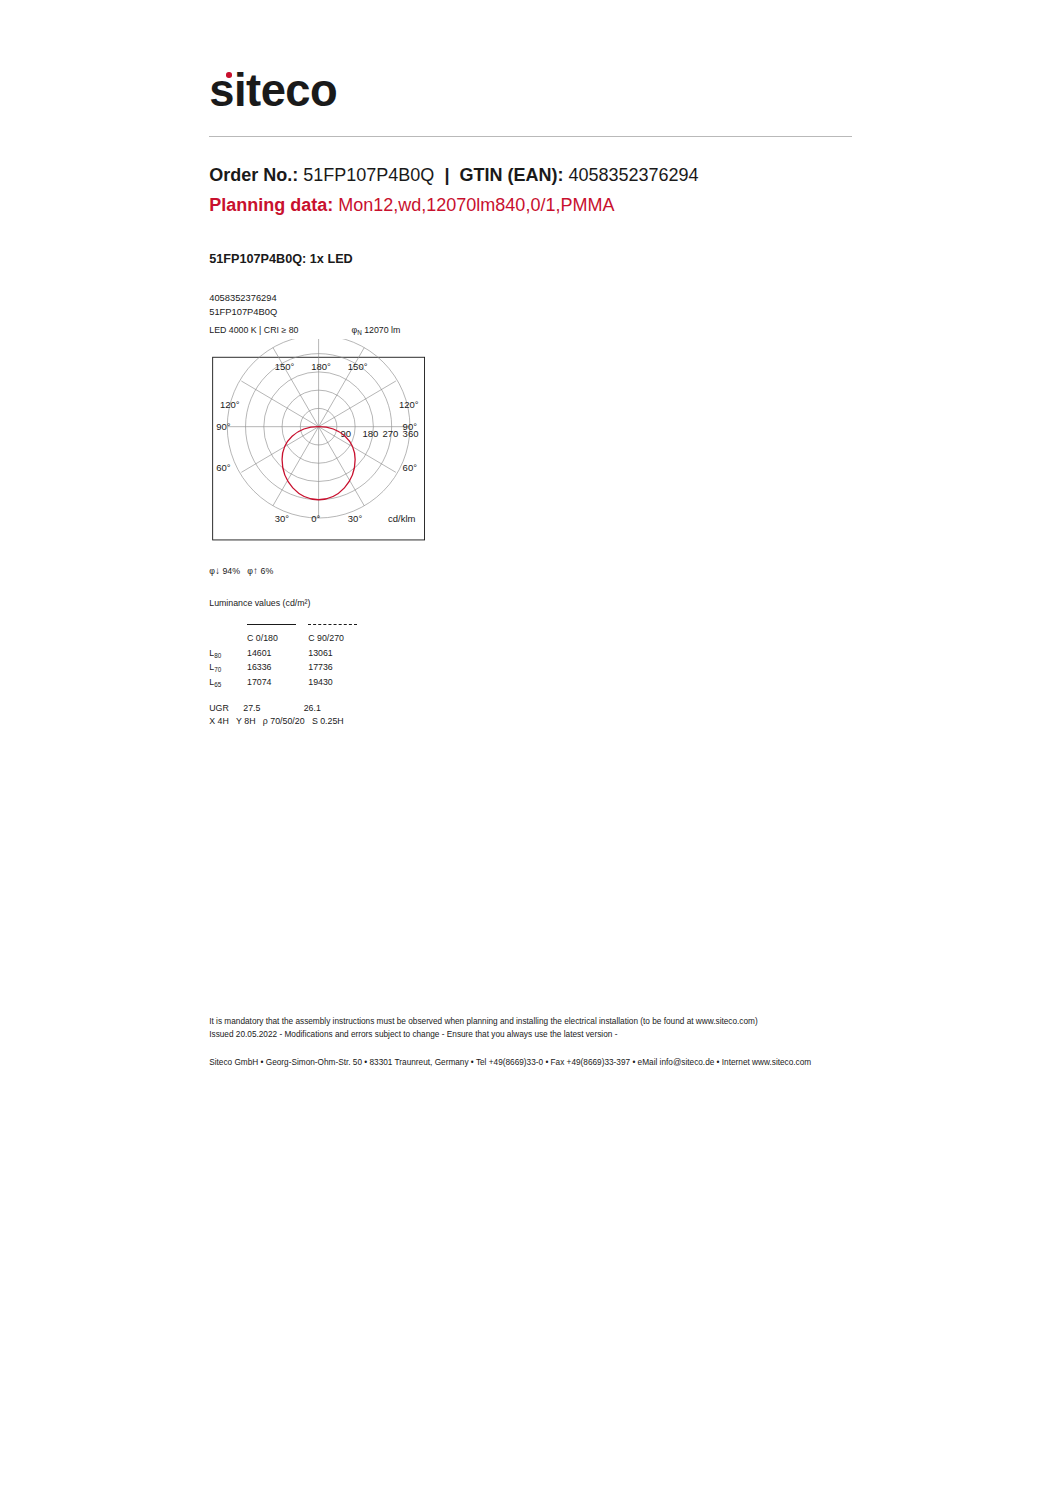siteco
Order No.: 51FP107P4B0Q | GTIN (EAN): 4058352376294
Planning data: Mon12,wd,12070lm840,0/1,PMMA
51FP107P4B0Q: 1x LED
4058352376294
51FP107P4B0Q
LED 4000 K | CRI ≥ 80 φN 12070 lm
90 180 270 360 150° 180° 150° 120° 120° 90° 90° 60° 60° 30° 0° 30° cd/klm
φ↓ 94% φ↑ 6%
Luminance values (cd/m²)
| | C 0/180 | C 90/270 |
| L 80 | 14601 | 13061 |
| L 70 | 16336 | 17736 |
| L 65 | 17074 | 19430 |
UGR 27.526.1
X 4H Y 8H ρ 70/50/20 S 0.25H
It is mandatory that the assembly instructions must be observed when planning and installing the electrical installation (to be found at www.siteco.com)
Issued 20.05.2022 - Modifications and errors subject to change - Ensure that you always use the latest version -
Siteco GmbH • Georg-Simon-Ohm-Str. 50 • 83301 Traunreut, Germany • Tel +49(8669)33-0 • Fax +49(8669)33-397 • eMail info@siteco.de • Internet www.siteco.com